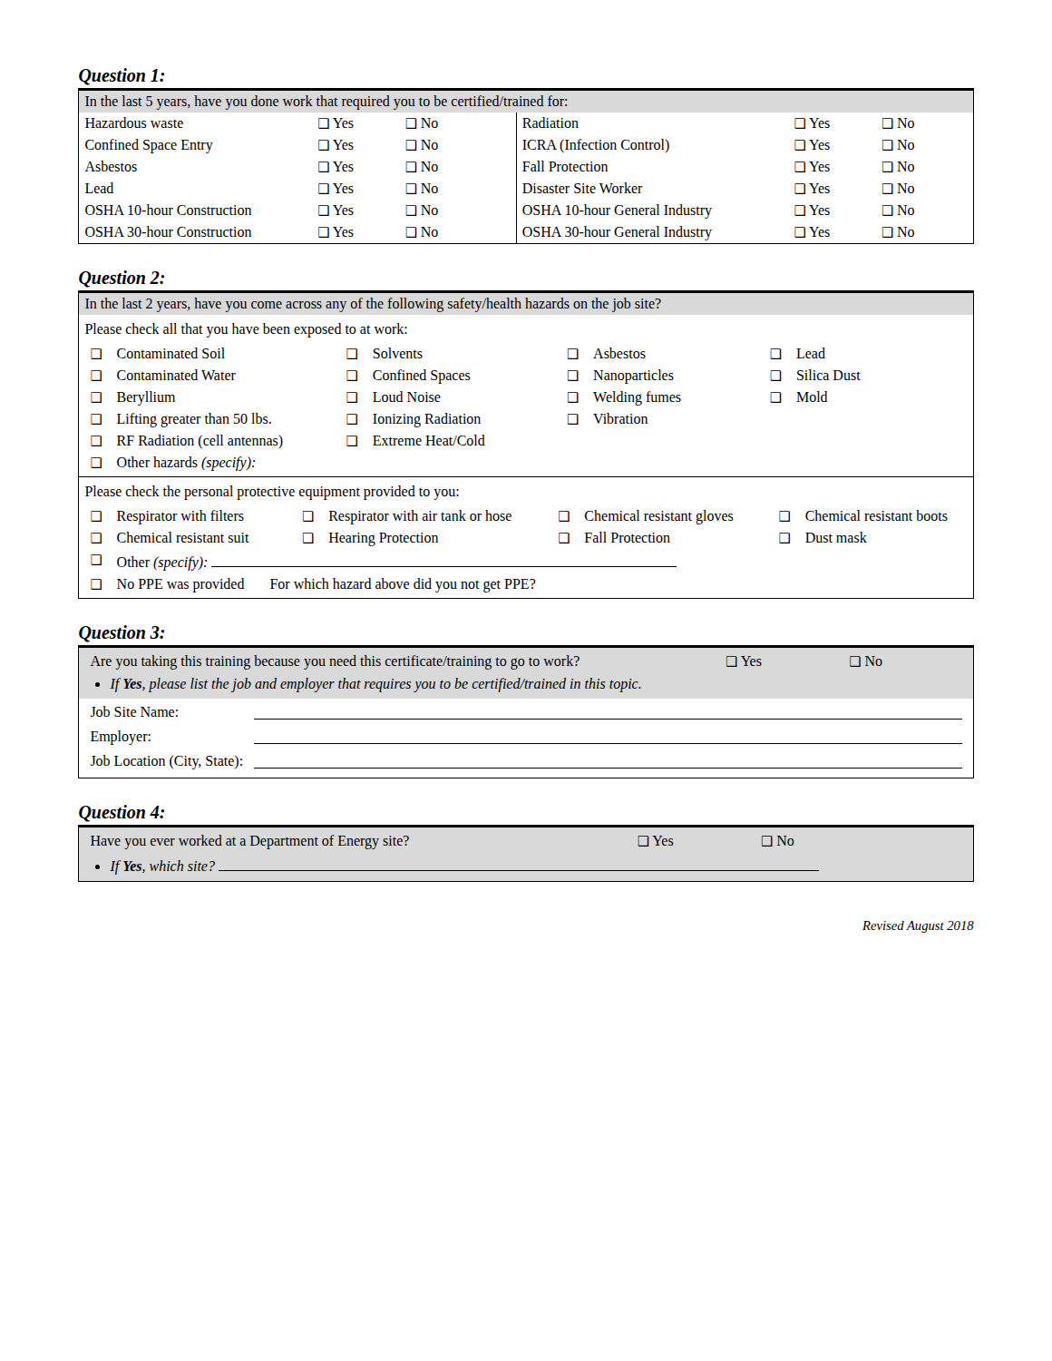Question 1:
| In the last 5 years, have you done work that required you to be certified/trained for: |
| Hazardous waste | ❑ Yes | ❑ No | Radiation | ❑ Yes | ❑ No |
| Confined Space Entry | ❑ Yes | ❑ No | ICRA (Infection Control) | ❑ Yes | ❑ No |
| Asbestos | ❑ Yes | ❑ No | Fall Protection | ❑ Yes | ❑ No |
| Lead | ❑ Yes | ❑ No | Disaster Site Worker | ❑ Yes | ❑ No |
| OSHA 10-hour Construction | ❑ Yes | ❑ No | OSHA 10-hour General Industry | ❑ Yes | ❑ No |
| OSHA 30-hour Construction | ❑ Yes | ❑ No | OSHA 30-hour General Industry | ❑ Yes | ❑ No |
Question 2:
| In the last 2 years, have you come across any of the following safety/health hazards on the job site? |
| Please check all that you have been exposed to at work: / ❑ / Contaminated Soil / ❑ / Solvents / ❑ / Asbestos / ❑ / Lead / / ❑ / Contaminated Water / ❑ / Confined Spaces / ❑ / Nanoparticles / ❑ / Silica Dust / / ❑ / Beryllium / ❑ / Loud Noise / ❑ / Welding fumes / ❑ / Mold / / ❑ / Lifting greater than 50 lbs. / ❑ / Ionizing Radiation / ❑ / Vibration / / / / ❑ / RF Radiation (cell antennas) / ❑ / Extreme Heat/Cold / / / / / / ❑ / Other hazards (specify): / |
| Please check the personal protective equipment provided to you: / ❑ / Respirator with filters / ❑ / Respirator with air tank or hose / ❑ / Chemical resistant gloves / ❑ / Chemical resistant boots / / ❑ / Chemical resistant suit / ❑ / Hearing Protection / ❑ / Fall Protection / ❑ / Dust mask / / ❑ / Other (specify): / / ❑ / No PPE was provided For which hazard above did you not get PPE? / |
Question 3:
| / Are you taking this training because you need this certificate/training to go to work? / ❑ Yes / ❑ No / If Yes , please list the job and employer that requires you to be certified/trained in this topic. |
| / Job Site Name: / / / Employer: / / / Job Location (City, State): / / |
Question 4:
| / Have you ever worked at a Department of Energy site? / ❑ Yes / ❑ No / If Yes , which site? |
Revised August 2018